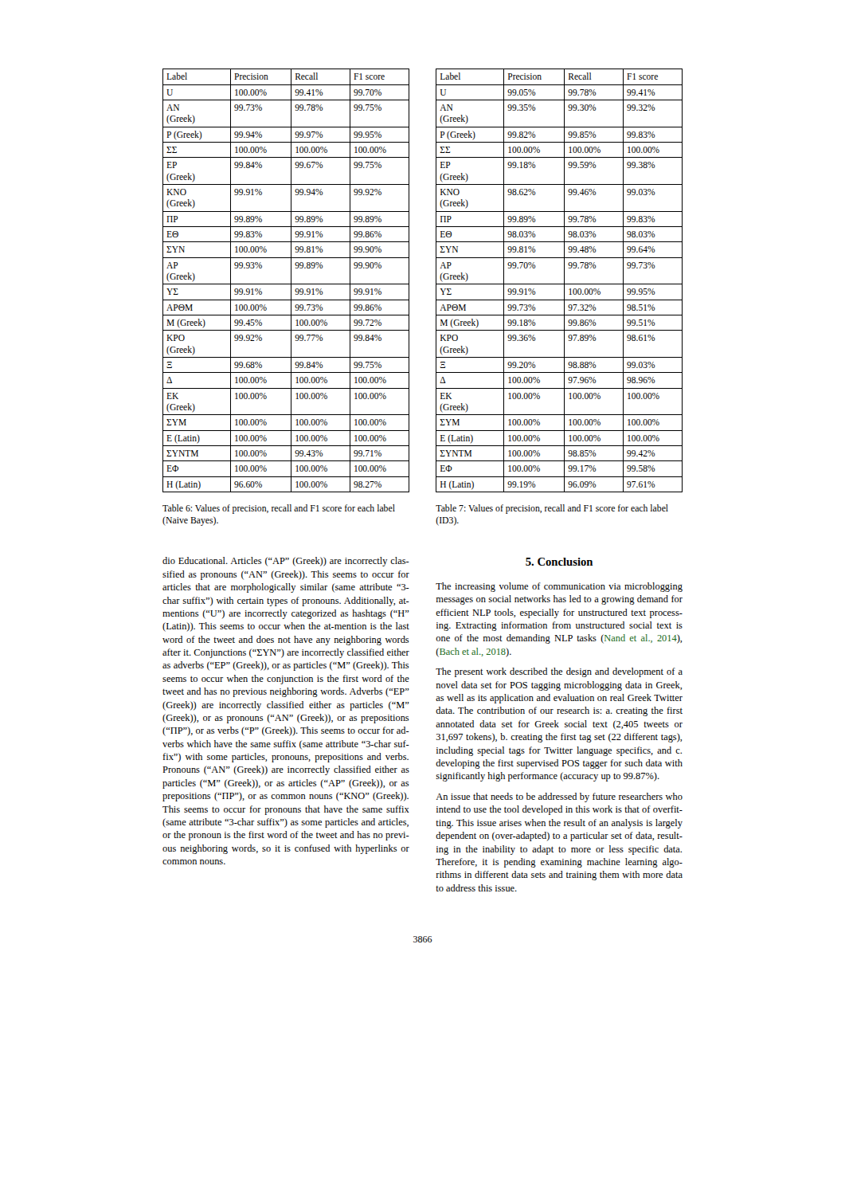| Label | Precision | Recall | F1 score |
| --- | --- | --- | --- |
| U | 100.00% | 99.41% | 99.70% |
| AN (Greek) | 99.73% | 99.78% | 99.75% |
| P (Greek) | 99.94% | 99.97% | 99.95% |
| ΣΣ | 100.00% | 100.00% | 100.00% |
| EP (Greek) | 99.84% | 99.67% | 99.75% |
| KNO (Greek) | 99.91% | 99.94% | 99.92% |
| ΠΡ | 99.89% | 99.89% | 99.89% |
| EΘ | 99.83% | 99.91% | 99.86% |
| ΣΥΝ | 100.00% | 99.81% | 99.90% |
| AP (Greek) | 99.93% | 99.89% | 99.90% |
| ΥΣ | 99.91% | 99.91% | 99.91% |
| APΘM | 100.00% | 99.73% | 99.86% |
| M (Greek) | 99.45% | 100.00% | 99.72% |
| KPO (Greek) | 99.92% | 99.77% | 99.84% |
| Ξ | 99.68% | 99.84% | 99.75% |
| Δ | 100.00% | 100.00% | 100.00% |
| EK (Greek) | 100.00% | 100.00% | 100.00% |
| ΣΥM | 100.00% | 100.00% | 100.00% |
| E (Latin) | 100.00% | 100.00% | 100.00% |
| ΣΥNTM | 100.00% | 99.43% | 99.71% |
| EΦ | 100.00% | 100.00% | 100.00% |
| H (Latin) | 96.60% | 100.00% | 98.27% |
Table 6: Values of precision, recall and F1 score for each label (Naive Bayes).
| Label | Precision | Recall | F1 score |
| --- | --- | --- | --- |
| U | 99.05% | 99.78% | 99.41% |
| AN (Greek) | 99.35% | 99.30% | 99.32% |
| P (Greek) | 99.82% | 99.85% | 99.83% |
| ΣΣ | 100.00% | 100.00% | 100.00% |
| EP (Greek) | 99.18% | 99.59% | 99.38% |
| KNO (Greek) | 98.62% | 99.46% | 99.03% |
| ΠΡ | 99.89% | 99.78% | 99.83% |
| EΘ | 98.03% | 98.03% | 98.03% |
| ΣΥΝ | 99.81% | 99.48% | 99.64% |
| AP (Greek) | 99.70% | 99.78% | 99.73% |
| ΥΣ | 99.91% | 100.00% | 99.95% |
| APΘM | 99.73% | 97.32% | 98.51% |
| M (Greek) | 99.18% | 99.86% | 99.51% |
| KPO (Greek) | 99.36% | 97.89% | 98.61% |
| Ξ | 99.20% | 98.88% | 99.03% |
| Δ | 100.00% | 97.96% | 98.96% |
| EK (Greek) | 100.00% | 100.00% | 100.00% |
| ΣΥM | 100.00% | 100.00% | 100.00% |
| E (Latin) | 100.00% | 100.00% | 100.00% |
| ΣΥNTM | 100.00% | 98.85% | 99.42% |
| EΦ | 100.00% | 99.17% | 99.58% |
| H (Latin) | 99.19% | 96.09% | 97.61% |
Table 7: Values of precision, recall and F1 score for each label (ID3).
dio Educational. Articles (“AP” (Greek)) are incorrectly classified as pronouns (“AN” (Greek)). This seems to occur for articles that are morphologically similar (same attribute “3-char suffix”) with certain types of pronouns. Additionally, at-mentions (“U”) are incorrectly categorized as hashtags (“H” (Latin)). This seems to occur when the at-mention is the last word of the tweet and does not have any neighboring words after it. Conjunctions (“ΣΥΝ”) are incorrectly classified either as adverbs (“EP” (Greek)), or as particles (“M” (Greek)). This seems to occur when the conjunction is the first word of the tweet and has no previous neighboring words. Adverbs (“EP” (Greek)) are incorrectly classified either as particles (“M” (Greek)), or as pronouns (“AN” (Greek)), or as prepositions (“ΠΡ”), or as verbs (“P” (Greek)). This seems to occur for adverbs which have the same suffix (same attribute “3-char suffix”) with some particles, pronouns, prepositions and verbs. Pronouns (“AN” (Greek)) are incorrectly classified either as particles (“M” (Greek)), or as articles (“AP” (Greek)), or as prepositions (“ΠΡ”), or as common nouns (“KNO” (Greek)). This seems to occur for pronouns that have the same suffix (same attribute “3-char suffix”) as some particles and articles, or the pronoun is the first word of the tweet and has no previous neighboring words, so it is confused with hyperlinks or common nouns.
5. Conclusion
The increasing volume of communication via microblogging messages on social networks has led to a growing demand for efficient NLP tools, especially for unstructured text processing. Extracting information from unstructured social text is one of the most demanding NLP tasks (Nand et al., 2014), (Bach et al., 2018).
The present work described the design and development of a novel data set for POS tagging microblogging data in Greek, as well as its application and evaluation on real Greek Twitter data. The contribution of our research is: a. creating the first annotated data set for Greek social text (2,405 tweets or 31,697 tokens), b. creating the first tag set (22 different tags), including special tags for Twitter language specifics, and c. developing the first supervised POS tagger for such data with significantly high performance (accuracy up to 99.87%).
An issue that needs to be addressed by future researchers who intend to use the tool developed in this work is that of overfitting. This issue arises when the result of an analysis is largely dependent on (over-adapted) to a particular set of data, resulting in the inability to adapt to more or less specific data. Therefore, it is pending examining machine learning algorithms in different data sets and training them with more data to address this issue.
3866